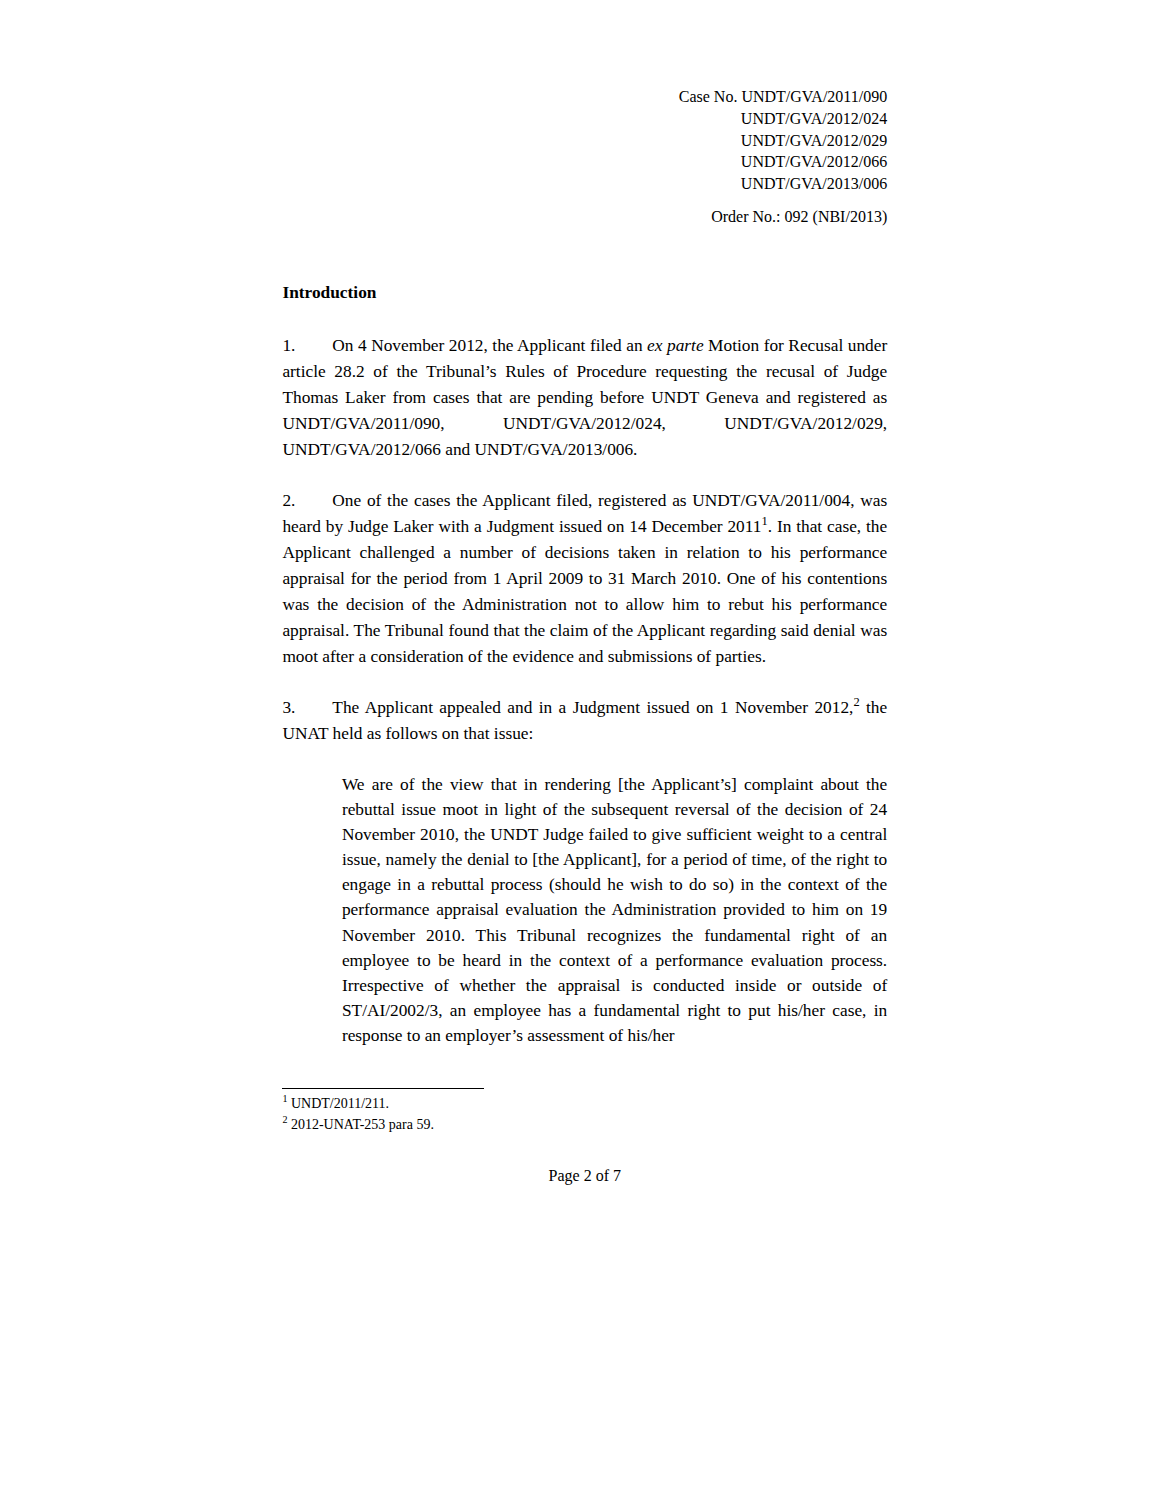Case No. UNDT/GVA/2011/090
UNDT/GVA/2012/024
UNDT/GVA/2012/029
UNDT/GVA/2012/066
UNDT/GVA/2013/006
Order No.: 092 (NBI/2013)
Introduction
1. On 4 November 2012, the Applicant filed an ex parte Motion for Recusal under article 28.2 of the Tribunal’s Rules of Procedure requesting the recusal of Judge Thomas Laker from cases that are pending before UNDT Geneva and registered as UNDT/GVA/2011/090, UNDT/GVA/2012/024, UNDT/GVA/2012/029, UNDT/GVA/2012/066 and UNDT/GVA/2013/006.
2. One of the cases the Applicant filed, registered as UNDT/GVA/2011/004, was heard by Judge Laker with a Judgment issued on 14 December 20111. In that case, the Applicant challenged a number of decisions taken in relation to his performance appraisal for the period from 1 April 2009 to 31 March 2010. One of his contentions was the decision of the Administration not to allow him to rebut his performance appraisal. The Tribunal found that the claim of the Applicant regarding said denial was moot after a consideration of the evidence and submissions of parties.
3. The Applicant appealed and in a Judgment issued on 1 November 2012,2 the UNAT held as follows on that issue:
We are of the view that in rendering [the Applicant’s] complaint about the rebuttal issue moot in light of the subsequent reversal of the decision of 24 November 2010, the UNDT Judge failed to give sufficient weight to a central issue, namely the denial to [the Applicant], for a period of time, of the right to engage in a rebuttal process (should he wish to do so) in the context of the performance appraisal evaluation the Administration provided to him on 19 November 2010. This Tribunal recognizes the fundamental right of an employee to be heard in the context of a performance evaluation process. Irrespective of whether the appraisal is conducted inside or outside of ST/AI/2002/3, an employee has a fundamental right to put his/her case, in response to an employer’s assessment of his/her
1 UNDT/2011/211.
2 2012-UNAT-253 para 59.
Page 2 of 7